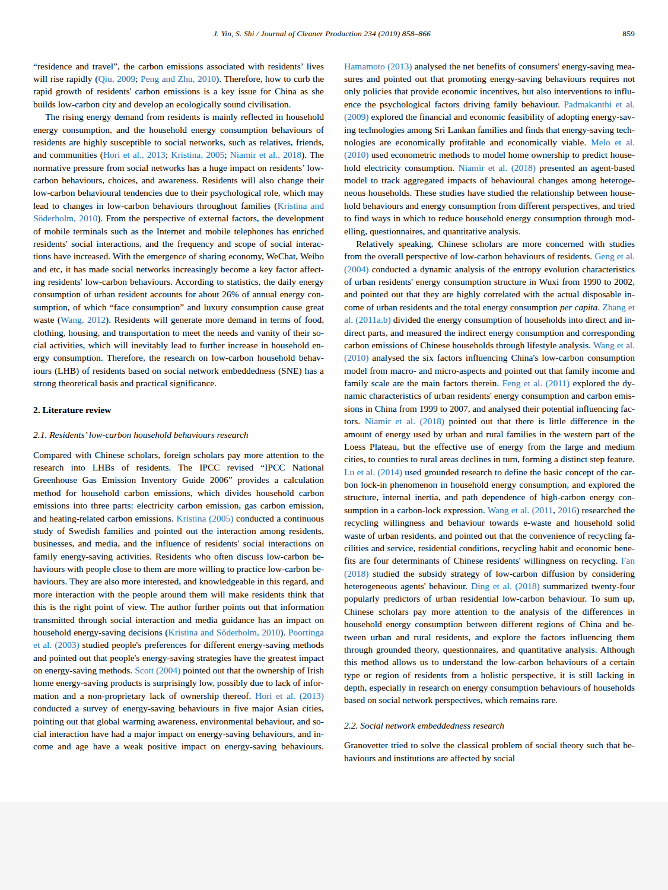J. Yin, S. Shi / Journal of Cleaner Production 234 (2019) 858–866 859
“residence and travel”, the carbon emissions associated with residents’ lives will rise rapidly (Qiu, 2009; Peng and Zhu, 2010). Therefore, how to curb the rapid growth of residents' carbon emissions is a key issue for China as she builds low-carbon city and develop an ecologically sound civilisation.
The rising energy demand from residents is mainly reflected in household energy consumption, and the household energy consumption behaviours of residents are highly susceptible to social networks, such as relatives, friends, and communities (Hori et al., 2013; Kristina, 2005; Niamir et al., 2018). The normative pressure from social networks has a huge impact on residents’ low-carbon behaviours, choices, and awareness. Residents will also change their low-carbon behavioural tendencies due to their psychological role, which may lead to changes in low-carbon behaviours throughout families (Kristina and Söderholm, 2010). From the perspective of external factors, the development of mobile terminals such as the Internet and mobile telephones has enriched residents' social interactions, and the frequency and scope of social interactions have increased. With the emergence of sharing economy, WeChat, Weibo and etc, it has made social networks increasingly become a key factor affecting residents' low-carbon behaviours. According to statistics, the daily energy consumption of urban resident accounts for about 26% of annual energy consumption, of which “face consumption” and luxury consumption cause great waste (Wang, 2012). Residents will generate more demand in terms of food, clothing, housing, and transportation to meet the needs and vanity of their social activities, which will inevitably lead to further increase in household energy consumption. Therefore, the research on low-carbon household behaviours (LHB) of residents based on social network embeddedness (SNE) has a strong theoretical basis and practical significance.
2. Literature review
2.1. Residents’ low-carbon household behaviours research
Compared with Chinese scholars, foreign scholars pay more attention to the research into LHBs of residents. The IPCC revised “IPCC National Greenhouse Gas Emission Inventory Guide 2006” provides a calculation method for household carbon emissions, which divides household carbon emissions into three parts: electricity carbon emission, gas carbon emission, and heating-related carbon emissions. Kristina (2005) conducted a continuous study of Swedish families and pointed out the interaction among residents, businesses, and media, and the influence of residents' social interactions on family energy-saving activities. Residents who often discuss low-carbon behaviours with people close to them are more willing to practice low-carbon behaviours. They are also more interested, and knowledgeable in this regard, and more interaction with the people around them will make residents think that this is the right point of view. The author further points out that information transmitted through social interaction and media guidance has an impact on household energy-saving decisions (Kristina and Söderholm, 2010). Poortinga et al. (2003) studied people's preferences for different energy-saving methods and pointed out that people's energy-saving strategies have the greatest impact on energy-saving methods. Scott (2004) pointed out that the ownership of Irish home energy-saving products is surprisingly low, possibly due to lack of information and a non-proprietary lack of ownership thereof. Hori et al. (2013) conducted a survey of energy-saving behaviours in five major Asian cities, pointing out that global warming awareness, environmental behaviour, and social interaction have had a major impact on energy-saving behaviours, and income and age have a weak positive impact on energy-saving behaviours. Hamamoto (2013) analysed the net benefits of consumers' energy-saving measures and pointed out that promoting energy-saving behaviours requires not only policies that provide economic incentives, but also interventions to influence the psychological factors driving family behaviour. Padmakanthi et al. (2009) explored the financial and economic feasibility of adopting energy-saving technologies among Sri Lankan families and finds that energy-saving technologies are economically profitable and economically viable. Melo et al. (2010) used econometric methods to model home ownership to predict household electricity consumption. Niamir et al. (2018) presented an agent-based model to track aggregated impacts of behavioural changes among heterogeneous households. These studies have studied the relationship between household behaviours and energy consumption from different perspectives, and tried to find ways in which to reduce household energy consumption through modelling, questionnaires, and quantitative analysis.
Relatively speaking, Chinese scholars are more concerned with studies from the overall perspective of low-carbon behaviours of residents. Geng et al. (2004) conducted a dynamic analysis of the entropy evolution characteristics of urban residents' energy consumption structure in Wuxi from 1990 to 2002, and pointed out that they are highly correlated with the actual disposable income of urban residents and the total energy consumption per capita. Zhang et al. (2011a,b) divided the energy consumption of households into direct and indirect parts, and measured the indirect energy consumption and corresponding carbon emissions of Chinese households through lifestyle analysis. Wang et al. (2010) analysed the six factors influencing China's low-carbon consumption model from macro- and micro-aspects and pointed out that family income and family scale are the main factors therein. Feng et al. (2011) explored the dynamic characteristics of urban residents' energy consumption and carbon emissions in China from 1999 to 2007, and analysed their potential influencing factors. Niamir et al. (2018) pointed out that there is little difference in the amount of energy used by urban and rural families in the western part of the Loess Plateau, but the effective use of energy from the large and medium cities, to counties to rural areas declines in turn, forming a distinct step feature. Lu et al. (2014) used grounded research to define the basic concept of the carbon lock-in phenomenon in household energy consumption, and explored the structure, internal inertia, and path dependence of high-carbon energy consumption in a carbon-lock expression. Wang et al. (2011, 2016) researched the recycling willingness and behaviour towards e-waste and household solid waste of urban residents, and pointed out that the convenience of recycling facilities and service, residential conditions, recycling habit and economic benefits are four determinants of Chinese residents' willingness on recycling. Fan (2018) studied the subsidy strategy of low-carbon diffusion by considering heterogeneous agents' behaviour. Ding et al. (2018) summarized twenty-four popularly predictors of urban residential low-carbon behaviour. To sum up, Chinese scholars pay more attention to the analysis of the differences in household energy consumption between different regions of China and between urban and rural residents, and explore the factors influencing them through grounded theory, questionnaires, and quantitative analysis. Although this method allows us to understand the low-carbon behaviours of a certain type or region of residents from a holistic perspective, it is still lacking in depth, especially in research on energy consumption behaviours of households based on social network perspectives, which remains rare.
2.2. Social network embeddedness research
Granovetter tried to solve the classical problem of social theory such that behaviours and institutions are affected by social